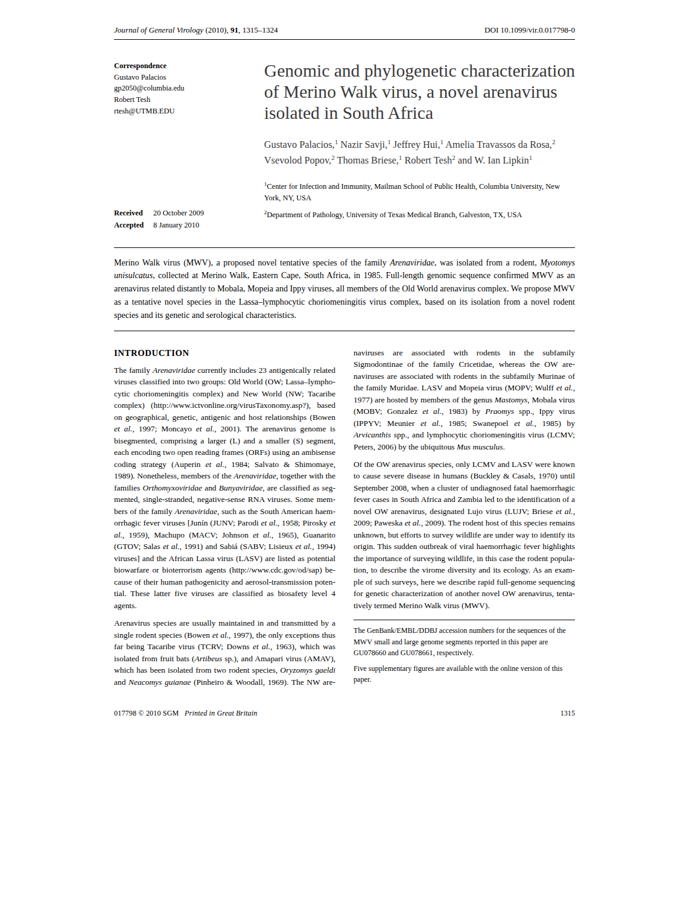Journal of General Virology (2010), 91, 1315–1324
DOI 10.1099/vir.0.017798-0
Correspondence Gustavo Palacios gp2050@columbia.edu Robert Tesh rtesh@UTMB.EDU
Received 20 October 2009 Accepted 8 January 2010
Genomic and phylogenetic characterization of Merino Walk virus, a novel arenavirus isolated in South Africa
Gustavo Palacios,1 Nazir Savji,1 Jeffrey Hui,1 Amelia Travassos da Rosa,2 Vsevolod Popov,2 Thomas Briese,1 Robert Tesh2 and W. Ian Lipkin1
1Center for Infection and Immunity, Mailman School of Public Health, Columbia University, New York, NY, USA
2Department of Pathology, University of Texas Medical Branch, Galveston, TX, USA
Merino Walk virus (MWV), a proposed novel tentative species of the family Arenaviridae, was isolated from a rodent, Myotomys unisulcatus, collected at Merino Walk, Eastern Cape, South Africa, in 1985. Full-length genomic sequence confirmed MWV as an arenavirus related distantly to Mobala, Mopeia and Ippy viruses, all members of the Old World arenavirus complex. We propose MWV as a tentative novel species in the Lassa–lymphocytic choriomeningitis virus complex, based on its isolation from a novel rodent species and its genetic and serological characteristics.
Introduction
The family Arenaviridae currently includes 23 antigenically related viruses classified into two groups: Old World (OW; Lassa–lymphocytic choriomeningitis complex) and New World (NW; Tacaribe complex) (http://www.ictvonline.org/virusTaxonomy.asp?), based on geographical, genetic, antigenic and host relationships (Bowen et al., 1997; Moncayo et al., 2001). The arenavirus genome is bisegmented, comprising a larger (L) and a smaller (S) segment, each encoding two open reading frames (ORFs) using an ambisense coding strategy (Auperin et al., 1984; Salvato & Shimomaye, 1989). Nonetheless, members of the Arenaviridae, together with the families Orthomyxoviridae and Bunyaviridae, are classified as segmented, single-stranded, negative-sense RNA viruses. Some members of the family Arenaviridae, such as the South American haemorrhagic fever viruses [Junín (JUNV; Parodi et al., 1958; Pirosky et al., 1959), Machupo (MACV; Johnson et al., 1965), Guanarito (GTOV; Salas et al., 1991) and Sabiá (SABV; Lisieux et al., 1994) viruses] and the African Lassa virus (LASV) are listed as potential biowarfare or bioterrorism agents (http://www.cdc.gov/od/sap) because of their human pathogenicity and aerosol-transmission potential. These latter five viruses are classified as biosafety level 4 agents.
Arenavirus species are usually maintained in and transmitted by a single rodent species (Bowen et al., 1997), the only exceptions thus far being Tacaribe virus (TCRV; Downs et al., 1963), which was isolated from fruit bats (Artibeus sp.), and Amapari virus (AMAV), which has been isolated from two rodent species, Oryzomys gaeldi and Neacomys guianae (Pinheiro & Woodall, 1969). The NW arenaviruses are associated with rodents in the subfamily Sigmodontinae of the family Cricetidae, whereas the OW arenaviruses are associated with rodents in the subfamily Murinae of the family Muridae. LASV and Mopeia virus (MOPV; Wulff et al., 1977) are hosted by members of the genus Mastomys, Mobala virus (MOBV; Gonzalez et al., 1983) by Praomys spp., Ippy virus (IPPYV; Meunier et al., 1985; Swanepoel et al., 1985) by Arvicanthis spp., and lymphocytic choriomeningitis virus (LCMV; Peters, 2006) by the ubiquitous Mus musculus.
Of the OW arenavirus species, only LCMV and LASV were known to cause severe disease in humans (Buckley & Casals, 1970) until September 2008, when a cluster of undiagnosed fatal haemorrhagic fever cases in South Africa and Zambia led to the identification of a novel OW arenavirus, designated Lujo virus (LUJV; Briese et al., 2009; Paweska et al., 2009). The rodent host of this species remains unknown, but efforts to survey wildlife are under way to identify its origin. This sudden outbreak of viral haemorrhagic fever highlights the importance of surveying wildlife, in this case the rodent population, to describe the virome diversity and its ecology. As an example of such surveys, here we describe rapid full-genome sequencing for genetic characterization of another novel OW arenavirus, tentatively termed Merino Walk virus (MWV).
The GenBank/EMBL/DDBJ accession numbers for the sequences of the MWV small and large genome segments reported in this paper are GU078660 and GU078661, respectively.
Five supplementary figures are available with the online version of this paper.
017798 © 2010 SGM Printed in Great Britain
1315